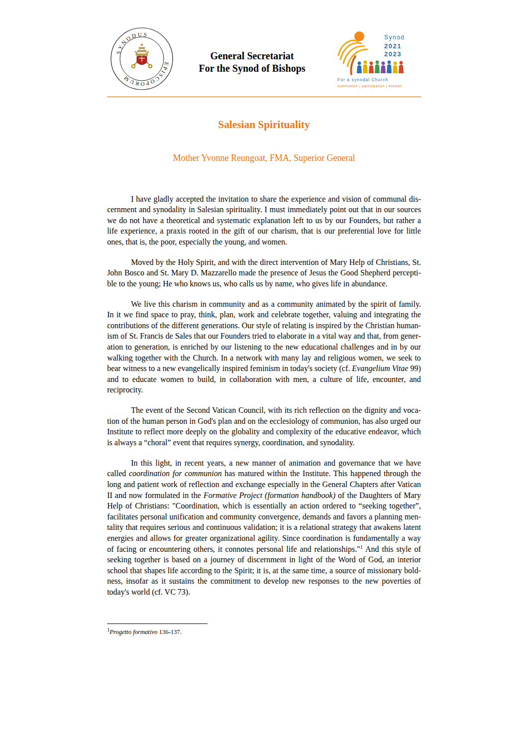SYNODUS EPISCOPORUM
General Secretariat
For the Synod of Bishops
Synod 2021 2023 For a synodal Church communion | participation | mission
Salesian Spirituality
Mother Yvonne Reungoat, FMA, Superior General
I have gladly accepted the invitation to share the experience and vision of communal discernment and synodality in Salesian spirituality. I must immediately point out that in our sources we do not have a theoretical and systematic explanation left to us by our Founders, but rather a life experience, a praxis rooted in the gift of our charism, that is our preferential love for little ones, that is, the poor, especially the young, and women.
Moved by the Holy Spirit, and with the direct intervention of Mary Help of Christians, St. John Bosco and St. Mary D. Mazzarello made the presence of Jesus the Good Shepherd perceptible to the young; He who knows us, who calls us by name, who gives life in abundance.
We live this charism in community and as a community animated by the spirit of family. In it we find space to pray, think, plan, work and celebrate together, valuing and integrating the contributions of the different generations. Our style of relating is inspired by the Christian humanism of St. Francis de Sales that our Founders tried to elaborate in a vital way and that, from generation to generation, is enriched by our listening to the new educational challenges and in by our walking together with the Church. In a network with many lay and religious women, we seek to bear witness to a new evangelically inspired feminism in today's society (cf. Evangelium Vitae 99) and to educate women to build, in collaboration with men, a culture of life, encounter, and reciprocity.
The event of the Second Vatican Council, with its rich reflection on the dignity and vocation of the human person in God's plan and on the ecclesiology of communion, has also urged our Institute to reflect more deeply on the globality and complexity of the educative endeavor, which is always a “choral” event that requires synergy, coordination, and synodality.
In this light, in recent years, a new manner of animation and governance that we have called coordination for communion has matured within the Institute. This happened through the long and patient work of reflection and exchange especially in the General Chapters after Vatican II and now formulated in the Formative Project (formation handbook) of the Daughters of Mary Help of Christians: "Coordination, which is essentially an action ordered to “seeking together”, facilitates personal unification and community convergence, demands and favors a planning mentality that requires serious and continuous validation; it is a relational strategy that awakens latent energies and allows for greater organizational agility. Since coordination is fundamentally a way of facing or encountering others, it connotes personal life and relationships."1 And this style of seeking together is based on a journey of discernment in light of the Word of God, an interior school that shapes life according to the Spirit; it is, at the same time, a source of missionary boldness, insofar as it sustains the commitment to develop new responses to the new poverties of today's world (cf. VC 73).
1Progetto formativo 136-137.